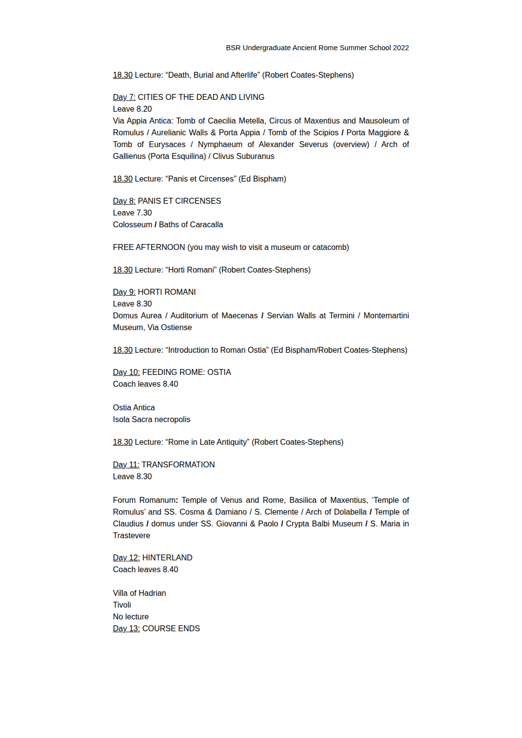BSR Undergraduate Ancient Rome Summer School 2022
18.30 Lecture: “Death, Burial and Afterlife” (Robert Coates-Stephens)
Day 7: CITIES OF THE DEAD AND LIVING
Leave 8.20
Via Appia Antica: Tomb of Caecilia Metella, Circus of Maxentius and Mausoleum of Romulus / Aurelianic Walls & Porta Appia / Tomb of the Scipios / Porta Maggiore & Tomb of Eurysaces / Nymphaeum of Alexander Severus (overview) / Arch of Gallienus (Porta Esquilina) / Clivus Suburanus
18.30 Lecture: “Panis et Circenses” (Ed Bispham)
Day 8: PANIS ET CIRCENSES
Leave 7.30
Colosseum / Baths of Caracalla
FREE AFTERNOON (you may wish to visit a museum or catacomb)
18.30 Lecture: “Horti Romani” (Robert Coates-Stephens)
Day 9: HORTI ROMANI
Leave 8.30
Domus Aurea / Auditorium of Maecenas / Servian Walls at Termini / Montemartini Museum, Via Ostiense
18.30 Lecture: “Introduction to Roman Ostia” (Ed Bispham/Robert Coates-Stephens)
Day 10: FEEDING ROME: OSTIA
Coach leaves 8.40
Ostia Antica
Isola Sacra necropolis
18.30 Lecture: “Rome in Late Antiquity” (Robert Coates-Stephens)
Day 11: TRANSFORMATION
Leave 8.30
Forum Romanum: Temple of Venus and Rome, Basilica of Maxentius, ‘Temple of Romulus’ and SS. Cosma & Damiano / S. Clemente / Arch of Dolabella / Temple of Claudius / domus under SS. Giovanni & Paolo / Crypta Balbi Museum / S. Maria in Trastevere
Day 12: HINTERLAND
Coach leaves 8.40
Villa of Hadrian
Tivoli
No lecture
Day 13: COURSE ENDS